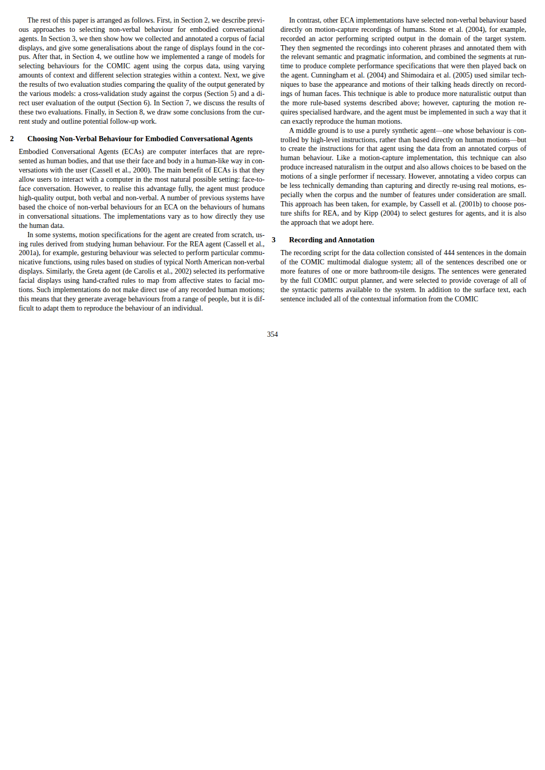The rest of this paper is arranged as follows. First, in Section 2, we describe previous approaches to selecting non-verbal behaviour for embodied conversational agents. In Section 3, we then show how we collected and annotated a corpus of facial displays, and give some generalisations about the range of displays found in the corpus. After that, in Section 4, we outline how we implemented a range of models for selecting behaviours for the COMIC agent using the corpus data, using varying amounts of context and different selection strategies within a context. Next, we give the results of two evaluation studies comparing the quality of the output generated by the various models: a cross-validation study against the corpus (Section 5) and a direct user evaluation of the output (Section 6). In Section 7, we discuss the results of these two evaluations. Finally, in Section 8, we draw some conclusions from the current study and outline potential follow-up work.
2 Choosing Non-Verbal Behaviour for Embodied Conversational Agents
Embodied Conversational Agents (ECAs) are computer interfaces that are represented as human bodies, and that use their face and body in a human-like way in conversations with the user (Cassell et al., 2000). The main benefit of ECAs is that they allow users to interact with a computer in the most natural possible setting: face-to-face conversation. However, to realise this advantage fully, the agent must produce high-quality output, both verbal and non-verbal. A number of previous systems have based the choice of non-verbal behaviours for an ECA on the behaviours of humans in conversational situations. The implementations vary as to how directly they use the human data.
In some systems, motion specifications for the agent are created from scratch, using rules derived from studying human behaviour. For the REA agent (Cassell et al., 2001a), for example, gesturing behaviour was selected to perform particular communicative functions, using rules based on studies of typical North American non-verbal displays. Similarly, the Greta agent (de Carolis et al., 2002) selected its performative facial displays using hand-crafted rules to map from affective states to facial motions. Such implementations do not make direct use of any recorded human motions; this means that they generate average behaviours from a range of people, but it is difficult to adapt them to reproduce the behaviour of an individual.
In contrast, other ECA implementations have selected non-verbal behaviour based directly on motion-capture recordings of humans. Stone et al. (2004), for example, recorded an actor performing scripted output in the domain of the target system. They then segmented the recordings into coherent phrases and annotated them with the relevant semantic and pragmatic information, and combined the segments at run-time to produce complete performance specifications that were then played back on the agent. Cunningham et al. (2004) and Shimodaira et al. (2005) used similar techniques to base the appearance and motions of their talking heads directly on recordings of human faces. This technique is able to produce more naturalistic output than the more rule-based systems described above; however, capturing the motion requires specialised hardware, and the agent must be implemented in such a way that it can exactly reproduce the human motions.
A middle ground is to use a purely synthetic agent—one whose behaviour is controlled by high-level instructions, rather than based directly on human motions—but to create the instructions for that agent using the data from an annotated corpus of human behaviour. Like a motion-capture implementation, this technique can also produce increased naturalism in the output and also allows choices to be based on the motions of a single performer if necessary. However, annotating a video corpus can be less technically demanding than capturing and directly re-using real motions, especially when the corpus and the number of features under consideration are small. This approach has been taken, for example, by Cassell et al. (2001b) to choose posture shifts for REA, and by Kipp (2004) to select gestures for agents, and it is also the approach that we adopt here.
3 Recording and Annotation
The recording script for the data collection consisted of 444 sentences in the domain of the COMIC multimodal dialogue system; all of the sentences described one or more features of one or more bathroom-tile designs. The sentences were generated by the full COMIC output planner, and were selected to provide coverage of all of the syntactic patterns available to the system. In addition to the surface text, each sentence included all of the contextual information from the COMIC
354